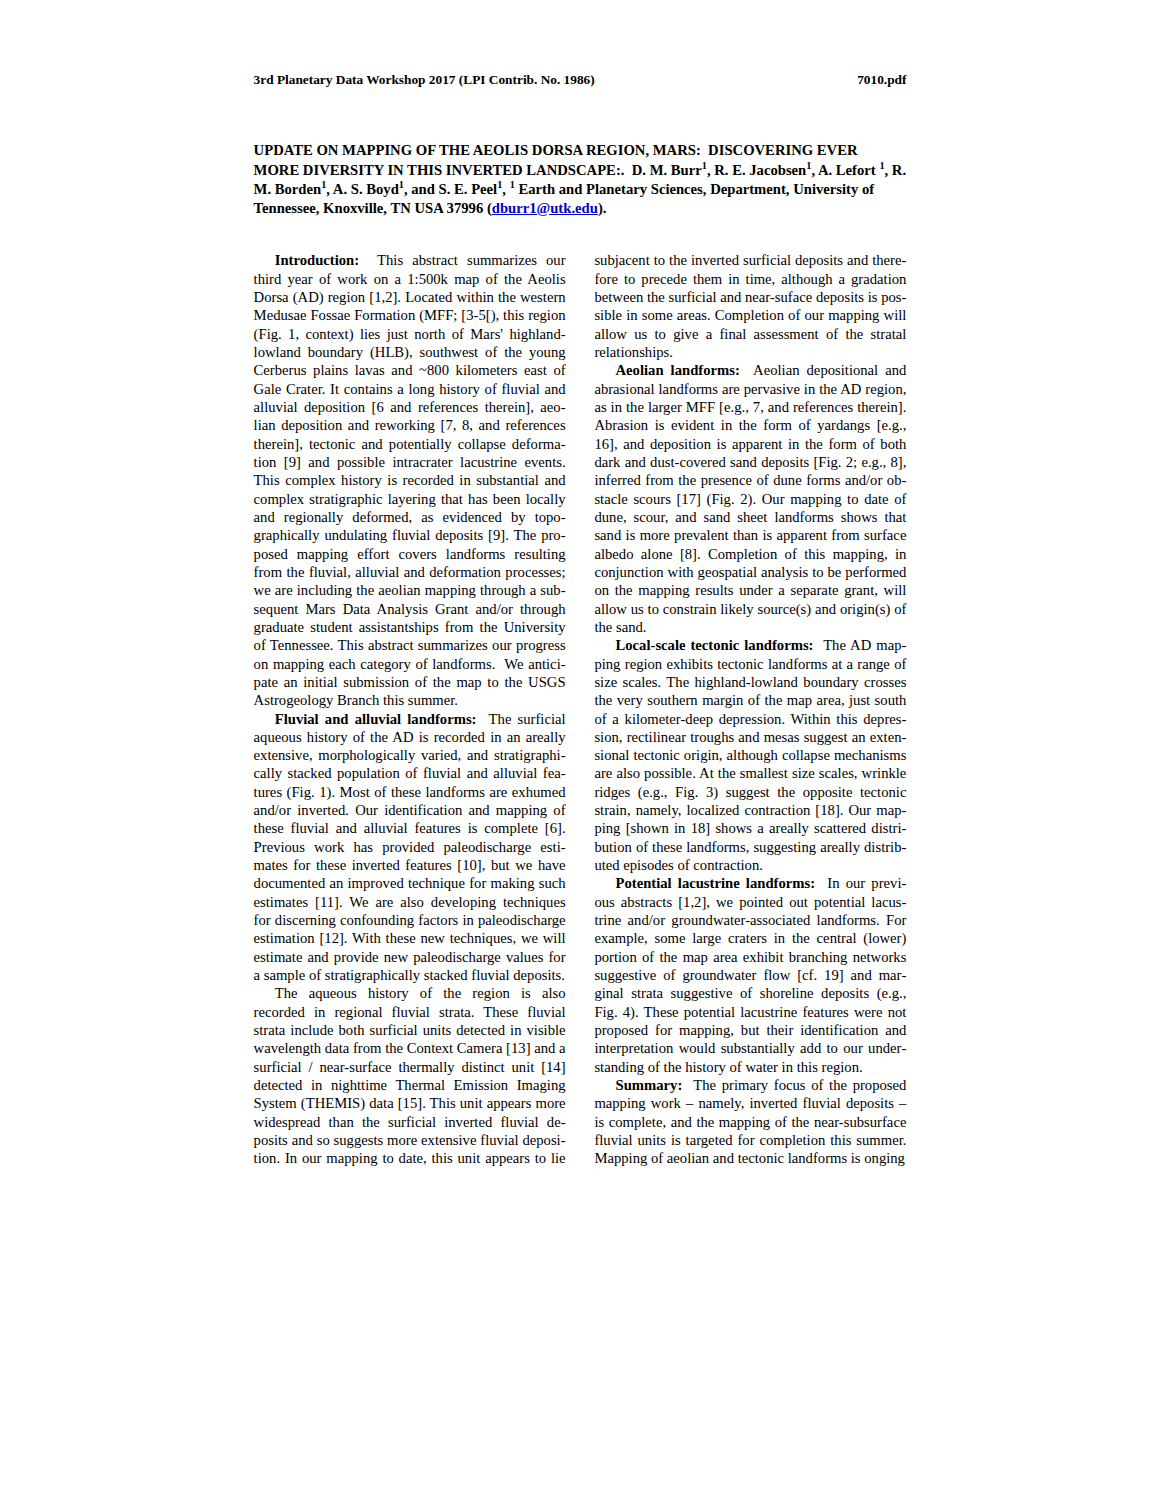3rd Planetary Data Workshop 2017 (LPI Contrib. No. 1986) 7010.pdf
UPDATE ON MAPPING OF THE AEOLIS DORSA REGION, MARS: DISCOVERING EVER MORE DIVERSITY IN THIS INVERTED LANDSCAPE:. D. M. Burr1, R. E. Jacobsen1, A. Lefort 1, R. M. Borden1, A. S. Boyd1, and S. E. Peel1, 1 Earth and Planetary Sciences, Department, University of Tennessee, Knoxville, TN USA 37996 (dburr1@utk.edu).
Introduction: This abstract summarizes our third year of work on a 1:500k map of the Aeolis Dorsa (AD) region [1,2]. Located within the western Medusae Fossae Formation (MFF; [3-5[), this region (Fig. 1, context) lies just north of Mars' highland-lowland boundary (HLB), southwest of the young Cerberus plains lavas and ~800 kilometers east of Gale Crater. It contains a long history of fluvial and alluvial deposition [6 and references therein], aeolian deposition and reworking [7, 8, and references therein], tectonic and potentially collapse deformation [9] and possible intracrater lacustrine events. This complex history is recorded in substantial and complex stratigraphic layering that has been locally and regionally deformed, as evidenced by topographically undulating fluvial deposits [9]. The proposed mapping effort covers landforms resulting from the fluvial, alluvial and deformation processes; we are including the aeolian mapping through a subsequent Mars Data Analysis Grant and/or through graduate student assistantships from the University of Tennessee. This abstract summarizes our progress on mapping each category of landforms. We anticipate an initial submission of the map to the USGS Astrogeology Branch this summer.
Fluvial and alluvial landforms: The surficial aqueous history of the AD is recorded in an areally extensive, morphologically varied, and stratigraphically stacked population of fluvial and alluvial features (Fig. 1). Most of these landforms are exhumed and/or inverted. Our identification and mapping of these fluvial and alluvial features is complete [6]. Previous work has provided paleodischarge estimates for these inverted features [10], but we have documented an improved technique for making such estimates [11]. We are also developing techniques for discerning confounding factors in paleodischarge estimation [12]. With these new techniques, we will estimate and provide new paleodischarge values for a sample of stratigraphically stacked fluvial deposits.
The aqueous history of the region is also recorded in regional fluvial strata. These fluvial strata include both surficial units detected in visible wavelength data from the Context Camera [13] and a surficial / near-surface thermally distinct unit [14] detected in nighttime Thermal Emission Imaging System (THEMIS) data [15]. This unit appears more widespread than the surficial inverted fluvial deposits and so suggests more extensive fluvial deposition. In our mapping to date, this unit appears to lie subjacent to the inverted surficial deposits and therefore to precede them in time, although a gradation between the surficial and near-suface deposits is possible in some areas. Completion of our mapping will allow us to give a final assessment of the stratal relationships.
Aeolian landforms: Aeolian depositional and abrasional landforms are pervasive in the AD region, as in the larger MFF [e.g., 7, and references therein]. Abrasion is evident in the form of yardangs [e.g., 16], and deposition is apparent in the form of both dark and dust-covered sand deposits [Fig. 2; e.g., 8], inferred from the presence of dune forms and/or obstacle scours [17] (Fig. 2). Our mapping to date of dune, scour, and sand sheet landforms shows that sand is more prevalent than is apparent from surface albedo alone [8]. Completion of this mapping, in conjunction with geospatial analysis to be performed on the mapping results under a separate grant, will allow us to constrain likely source(s) and origin(s) of the sand.
Local-scale tectonic landforms: The AD mapping region exhibits tectonic landforms at a range of size scales. The highland-lowland boundary crosses the very southern margin of the map area, just south of a kilometer-deep depression. Within this depression, rectilinear troughs and mesas suggest an extensional tectonic origin, although collapse mechanisms are also possible. At the smallest size scales, wrinkle ridges (e.g., Fig. 3) suggest the opposite tectonic strain, namely, localized contraction [18]. Our mapping [shown in 18] shows a areally scattered distribution of these landforms, suggesting areally distributed episodes of contraction.
Potential lacustrine landforms: In our previous abstracts [1,2], we pointed out potential lacustrine and/or groundwater-associated landforms. For example, some large craters in the central (lower) portion of the map area exhibit branching networks suggestive of groundwater flow [cf. 19] and marginal strata suggestive of shoreline deposits (e.g., Fig. 4). These potential lacustrine features were not proposed for mapping, but their identification and interpretation would substantially add to our understanding of the history of water in this region.
Summary: The primary focus of the proposed mapping work – namely, inverted fluvial deposits – is complete, and the mapping of the near-subsurface fluvial units is targeted for completion this summer. Mapping of aeolian and tectonic landforms is onging